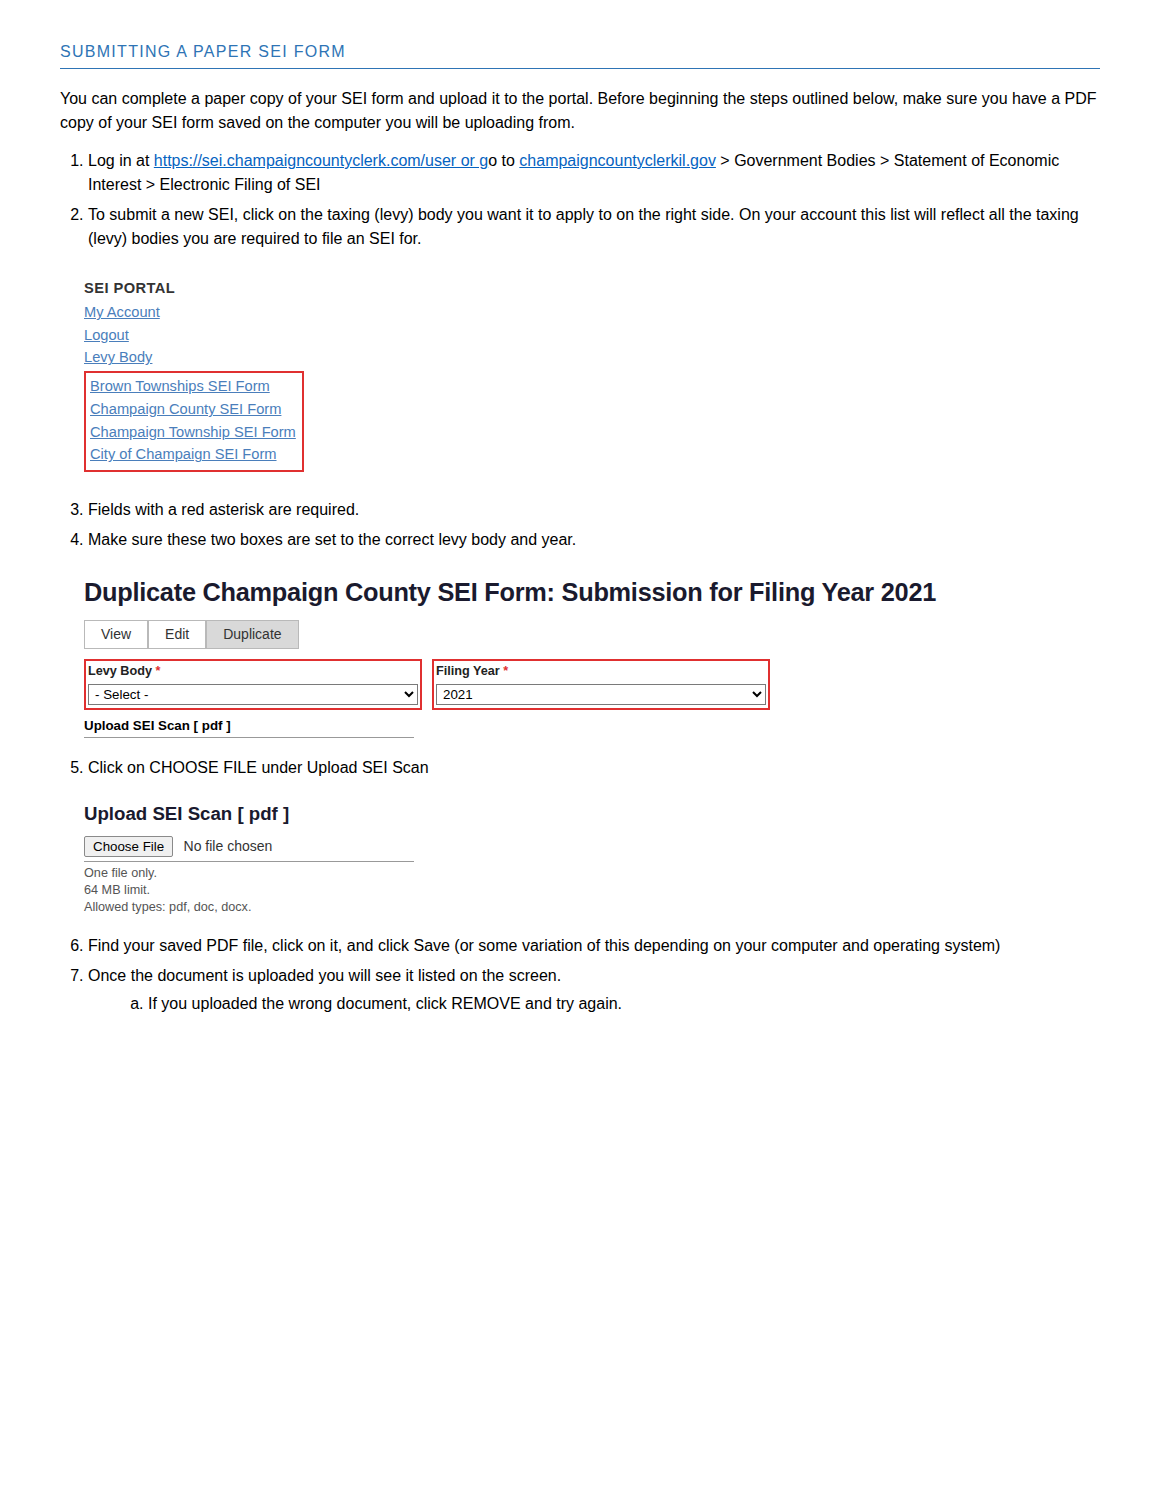Submitting a Paper SEI Form
You can complete a paper copy of your SEI form and upload it to the portal. Before beginning the steps outlined below, make sure you have a PDF copy of your SEI form saved on the computer you will be uploading from.
Log in at https://sei.champaigncountyclerk.com/user or go to champaigncountyclerkil.gov > Government Bodies > Statement of Economic Interest > Electronic Filing of SEI
To submit a new SEI, click on the taxing (levy) body you want it to apply to on the right side. On your account this list will reflect all the taxing (levy) bodies you are required to file an SEI for.
SEI PORTAL
My Account Logout Levy Body
Brown Townships SEI Form Champaign County SEI Form Champaign Township SEI Form City of Champaign SEI Form
Fields with a red asterisk are required.
Make sure these two boxes are set to the correct levy body and year.
Duplicate Champaign County SEI Form: Submission for Filing Year 2021
View
Edit
Duplicate
Levy Body * - Select -
Filing Year * 2021
Upload SEI Scan [ pdf ]
Click on CHOOSE FILE under Upload SEI Scan
Upload SEI Scan [ pdf ]
Choose File No file chosen
One file only.
64 MB limit.
Allowed types: pdf, doc, docx.
Find your saved PDF file, click on it, and click Save (or some variation of this depending on your computer and operating system)
Once the document is uploaded you will see it listed on the screen.
If you uploaded the wrong document, click REMOVE and try again.